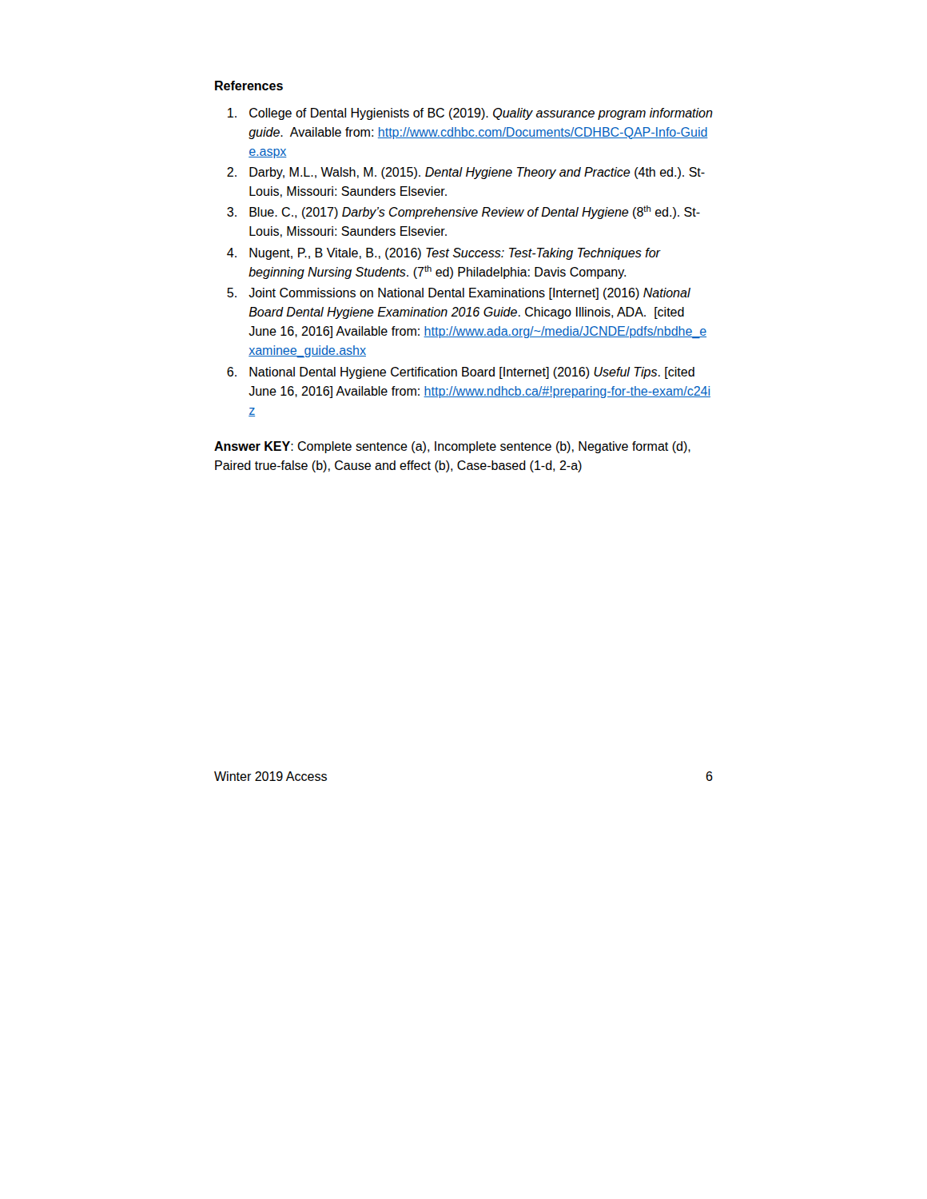References
College of Dental Hygienists of BC (2019). Quality assurance program information guide. Available from: http://www.cdhbc.com/Documents/CDHBC-QAP-Info-Guide.aspx
Darby, M.L., Walsh, M. (2015). Dental Hygiene Theory and Practice (4th ed.). St-Louis, Missouri: Saunders Elsevier.
Blue. C., (2017) Darby’s Comprehensive Review of Dental Hygiene (8th ed.). St-Louis, Missouri: Saunders Elsevier.
Nugent, P., B Vitale, B., (2016) Test Success: Test-Taking Techniques for beginning Nursing Students. (7th ed) Philadelphia: Davis Company.
Joint Commissions on National Dental Examinations [Internet] (2016) National Board Dental Hygiene Examination 2016 Guide. Chicago Illinois, ADA. [cited June 16, 2016] Available from: http://www.ada.org/~/media/JCNDE/pdfs/nbdhe_examinee_guide.ashx
National Dental Hygiene Certification Board [Internet] (2016) Useful Tips. [cited June 16, 2016] Available from: http://www.ndhcb.ca/#!preparing-for-the-exam/c24iz
Answer KEY: Complete sentence (a), Incomplete sentence (b), Negative format (d), Paired true-false (b), Cause and effect (b), Case-based (1-d, 2-a)
Winter 2019 Access 6